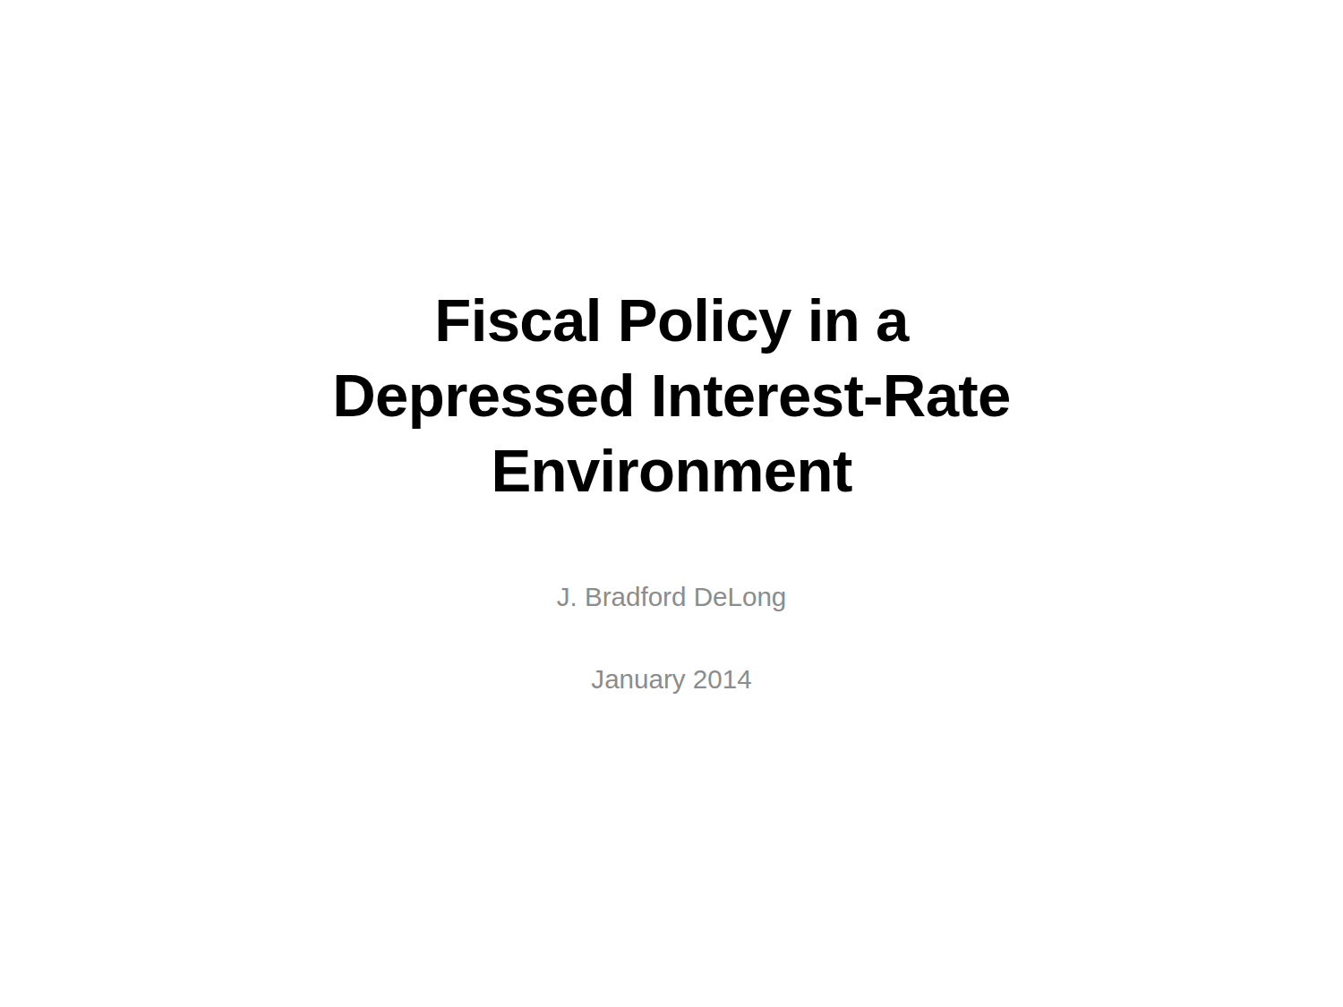Fiscal Policy in a Depressed Interest-Rate Environment
J. Bradford DeLong
January 2014